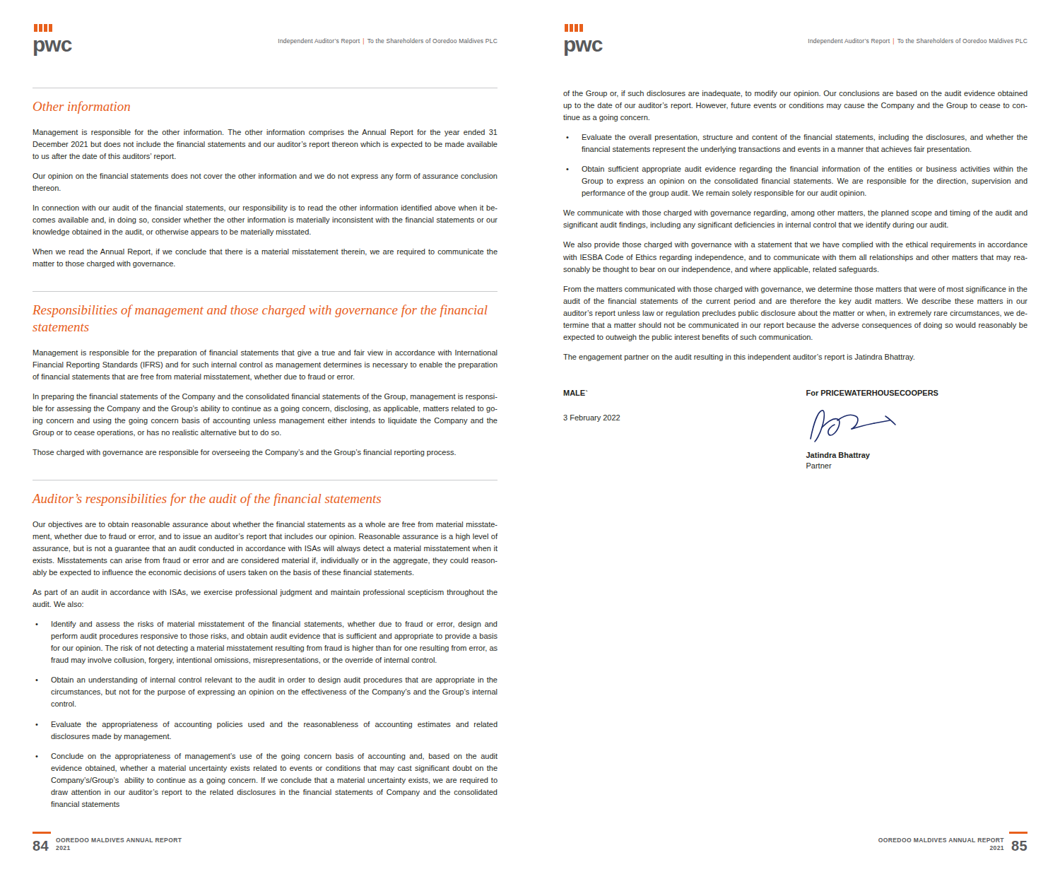pwc
Independent Auditor’s Report|To the Shareholders of Ooredoo Maldives PLC
Other information
Management is responsible for the other information. The other information comprises the Annual Report for the year ended 31 December 2021 but does not include the financial statements and our auditor’s report thereon which is expected to be made available to us after the date of this auditors’ report.
Our opinion on the financial statements does not cover the other information and we do not express any form of assurance conclusion thereon.
In connection with our audit of the financial statements, our responsibility is to read the other information identified above when it becomes available and, in doing so, consider whether the other information is materially inconsistent with the financial statements or our knowledge obtained in the audit, or otherwise appears to be materially misstated.
When we read the Annual Report, if we conclude that there is a material misstatement therein, we are required to communicate the matter to those charged with governance.
Responsibilities of management and those charged with governance for the financial statements
Management is responsible for the preparation of financial statements that give a true and fair view in accordance with International Financial Reporting Standards (IFRS) and for such internal control as management determines is necessary to enable the preparation of financial statements that are free from material misstatement, whether due to fraud or error.
In preparing the financial statements of the Company and the consolidated financial statements of the Group, management is responsible for assessing the Company and the Group’s ability to continue as a going concern, disclosing, as applicable, matters related to going concern and using the going concern basis of accounting unless management either intends to liquidate the Company and the Group or to cease operations, or has no realistic alternative but to do so.
Those charged with governance are responsible for overseeing the Company’s and the Group’s financial reporting process.
Auditor’s responsibilities for the audit of the financial statements
Our objectives are to obtain reasonable assurance about whether the financial statements as a whole are free from material misstatement, whether due to fraud or error, and to issue an auditor’s report that includes our opinion. Reasonable assurance is a high level of assurance, but is not a guarantee that an audit conducted in accordance with ISAs will always detect a material misstatement when it exists. Misstatements can arise from fraud or error and are considered material if, individually or in the aggregate, they could reasonably be expected to influence the economic decisions of users taken on the basis of these financial statements.
As part of an audit in accordance with ISAs, we exercise professional judgment and maintain professional scepticism throughout the audit. We also:
Identify and assess the risks of material misstatement of the financial statements, whether due to fraud or error, design and perform audit procedures responsive to those risks, and obtain audit evidence that is sufficient and appropriate to provide a basis for our opinion. The risk of not detecting a material misstatement resulting from fraud is higher than for one resulting from error, as fraud may involve collusion, forgery, intentional omissions, misrepresentations, or the override of internal control.
Obtain an understanding of internal control relevant to the audit in order to design audit procedures that are appropriate in the circumstances, but not for the purpose of expressing an opinion on the effectiveness of the Company’s and the Group’s internal control.
Evaluate the appropriateness of accounting policies used and the reasonableness of accounting estimates and related disclosures made by management.
Conclude on the appropriateness of management’s use of the going concern basis of accounting and, based on the audit evidence obtained, whether a material uncertainty exists related to events or conditions that may cast significant doubt on the Company’s/Group’s ability to continue as a going concern. If we conclude that a material uncertainty exists, we are required to draw attention in our auditor’s report to the related disclosures in the financial statements of Company and the consolidated financial statements
84
OOREDOO MALDIVES ANNUAL REPORT 2021
pwc
Independent Auditor’s Report|To the Shareholders of Ooredoo Maldives PLC
of the Group or, if such disclosures are inadequate, to modify our opinion. Our conclusions are based on the audit evidence obtained up to the date of our auditor’s report. However, future events or conditions may cause the Company and the Group to cease to continue as a going concern.
Evaluate the overall presentation, structure and content of the financial statements, including the disclosures, and whether the financial statements represent the underlying transactions and events in a manner that achieves fair presentation.
Obtain sufficient appropriate audit evidence regarding the financial information of the entities or business activities within the Group to express an opinion on the consolidated financial statements. We are responsible for the direction, supervision and performance of the group audit. We remain solely responsible for our audit opinion.
We communicate with those charged with governance regarding, among other matters, the planned scope and timing of the audit and significant audit findings, including any significant deficiencies in internal control that we identify during our audit.
We also provide those charged with governance with a statement that we have complied with the ethical requirements in accordance with IESBA Code of Ethics regarding independence, and to communicate with them all relationships and other matters that may reasonably be thought to bear on our independence, and where applicable, related safeguards.
From the matters communicated with those charged with governance, we determine those matters that were of most significance in the audit of the financial statements of the current period and are therefore the key audit matters. We describe these matters in our auditor’s report unless law or regulation precludes public disclosure about the matter or when, in extremely rare circumstances, we determine that a matter should not be communicated in our report because the adverse consequences of doing so would reasonably be expected to outweigh the public interest benefits of such communication.
The engagement partner on the audit resulting in this independent auditor’s report is Jatindra Bhattray.
MALE`
3 February 2022
For PRICEWATERHOUSECOOPERS
Jatindra Bhattray
Partner
OOREDOO MALDIVES ANNUAL REPORT 2021
85